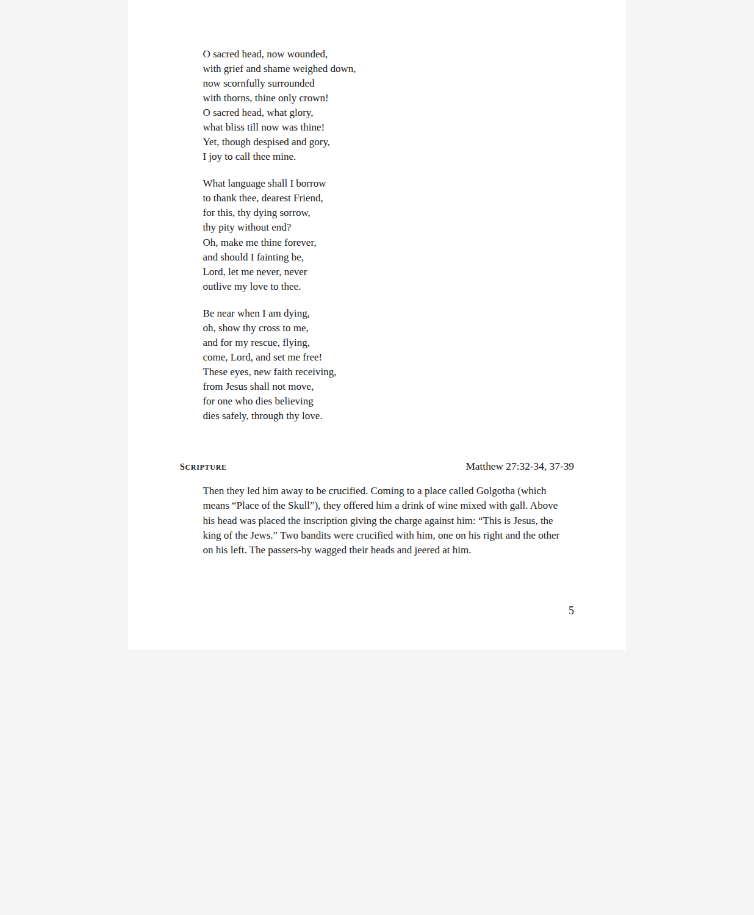O sacred head, now wounded,
with grief and shame weighed down,
now scornfully surrounded
with thorns, thine only crown!
O sacred head, what glory,
what bliss till now was thine!
Yet, though despised and gory,
I joy to call thee mine.
What language shall I borrow
to thank thee, dearest Friend,
for this, thy dying sorrow,
thy pity without end?
Oh, make me thine forever,
and should I fainting be,
Lord, let me never, never
outlive my love to thee.
Be near when I am dying,
oh, show thy cross to me,
and for my rescue, flying,
come, Lord, and set me free!
These eyes, new faith receiving,
from Jesus shall not move,
for one who dies believing
dies safely, through thy love.
Scripture Matthew 27:32-34, 37-39
Then they led him away to be crucified. Coming to a place called Golgotha (which means “Place of the Skull”), they offered him a drink of wine mixed with gall. Above his head was placed the inscription giving the charge against him: “This is Jesus, the king of the Jews.” Two bandits were crucified with him, one on his right and the other on his left. The passers-by wagged their heads and jeered at him.
5